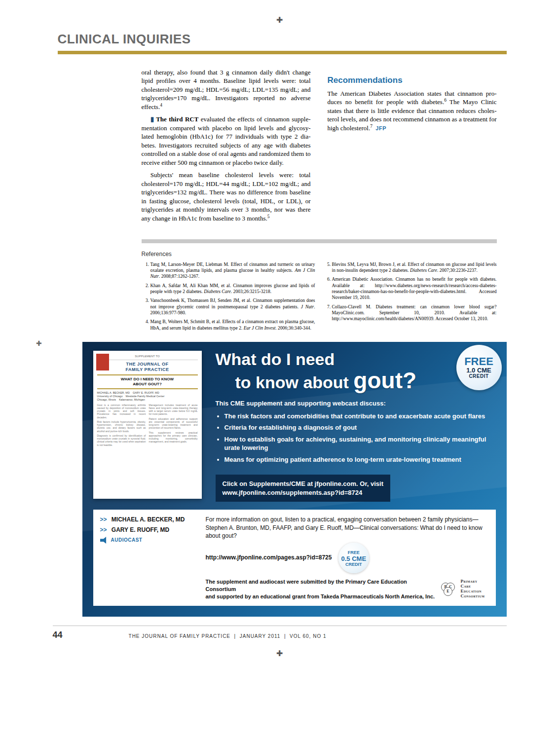✚
✚
CLINICAL INQUIRIES
oral therapy, also found that 3 g cinnamon daily didn't change lipid profiles over 4 months. Baseline lipid levels were: total cholesterol=209 mg/dL; HDL=56 mg/dL; LDL=135 mg/dL; and triglycerides=170 mg/dL. Investigators reported no adverse effects.4
▮ The third RCT evaluated the effects of cinnamon supplementation compared with placebo on lipid levels and glycosylated hemoglobin (HbA1c) for 77 individuals with type 2 diabetes. Investigators recruited subjects of any age with diabetes controlled on a stable dose of oral agents and randomized them to receive either 500 mg cinnamon or placebo twice daily.
Subjects' mean baseline cholesterol levels were: total cholesterol=170 mg/dL; HDL=44 mg/dL; LDL=102 mg/dL; and triglycerides=132 mg/dL. There was no difference from baseline in fasting glucose, cholesterol levels (total, HDL, or LDL), or triglycerides at monthly intervals over 3 months, nor was there any change in HbA1c from baseline to 3 months.5
Recommendations
The American Diabetes Association states that cinnamon produces no benefit for people with diabetes.6 The Mayo Clinic states that there is little evidence that cinnamon reduces cholesterol levels, and does not recommend cinnamon as a treatment for high cholesterol.7 JFP
References
Tang M, Larson-Meyer DE, Liebman M. Effect of cinnamon and turmeric on urinary oxalate excretion, plasma lipids, and plasma glucose in healthy subjects. Am J Clin Nutr. 2008;87:1262-1267.
Khan A, Safdar M, Ali Khan MM, et al. Cinnamon improves glucose and lipids of people with type 2 diabetes. Diabetes Care. 2003;26:3215-3218.
Vanschoonbeek K, Thomassen BJ, Senden JM, et al. Cinnamon supplementation does not improve glycemic control in postmenopausal type 2 diabetes patients. J Nutr. 2006;136:977-980.
Mang B, Wolters M, Schmitt B, et al. Effects of a cinnamon extract on plasma glucose, HbA, and serum lipid in diabetes mellitus type 2. Eur J Clin Invest. 2006;36:340-344.
Blevins SM, Leyva MJ, Brown J, et al. Effect of cinnamon on glucose and lipid levels in non-insulin dependent type 2 diabetes. Diabetes Care. 2007;30:2236-2237.
American Diabetic Association. Cinnamon has no benefit for people with diabetes. Available at: http://www.diabetes.org/news-research/research/access-diabetes-research/baker-cinnamon-has-no-benefit-for-people-with-diabetes.html. Accessed November 19, 2010.
Collazo-Clavell M. Diabetes treatment: can cinnamon lower blood sugar? MayoClinic.com. September 10, 2010. Available at: http://www.mayoclinic.com/health/diabetes/AN00939. Accessed October 13, 2010.
FREE 1.0 CME CREDIT
SUPPLEMENT TO
THE JOURNAL OF
FAMILY PRACTICE
WHAT DO I NEED TO KNOW
ABOUT GOUT?
MICHAEL A. BECKER, MD GARY E. RUOFF, MD
University of Chicago Westside Family Medical Center
Chicago, Illinois Kalamazoo, Michigan
Gout is a common inflammatory arthritis caused by deposition of monosodium urate crystals in joints and soft tissues. Prevalence has increased in recent decades.
Risk factors include hyperuricemia, obesity, hypertension, chronic kidney disease, diuretic use, and dietary factors such as alcohol and purine-rich foods.
Diagnosis is confirmed by identification of monosodium urate crystals in synovial fluid; clinical criteria may be used when aspiration is not feasible.
Management includes treatment of acute flares and long-term urate-lowering therapy with a target serum urate below 6.0 mg/dL for most patients.
Patient education and adherence support are essential components of successful long-term urate-lowering treatment and prevention of recurrent flares.
This supplement reviews practical approaches for the primary care clinician, including monitoring, comorbidity management, and treatment goals.
What do I need to know about gout?
This CME supplement and supporting webcast discuss:
The risk factors and comorbidities that contribute to and exacerbate acute gout flares
Criteria for establishing a diagnosis of gout
How to establish goals for achieving, sustaining, and monitoring clinically meaningful urate lowering
Means for optimizing patient adherence to long-term urate-lowering treatment
Click on Supplements/CME at jfponline.com. Or, visit
www.jfponline.com/supplements.asp?id=8724
>> MICHAEL A. BECKER, MD
>> GARY E. RUOFF, MD
AUDIOCAST
For more information on gout, listen to a practical, engaging conversation between 2 family physicians—Stephen A. Brunton, MD, FAAFP, and Gary E. Ruoff, MD—Clinical conversations: What do I need to know about gout?
http://www.jfponline.com/pages.asp?id=8725 FREE0.5 CMECREDIT
The supplement and audiocast were submitted by the Primary Care Education Consortium
and supported by an educational grant from Takeda Pharmaceuticals North America, Inc. P C E Primary Care
Education
Consortium
44 THE JOURNAL OF FAMILY PRACTICE | JANUARY 2011 | VOL 60, NO 1
✚